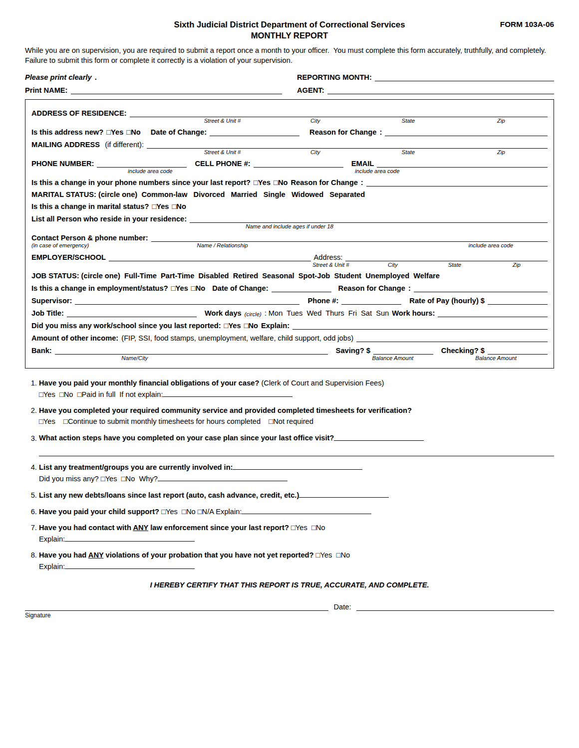FORM 103A-06 Sixth Judicial District Department of Correctional Services MONTHLY REPORT
While you are on supervision, you are required to submit a report once a month to your officer. You must complete this form accurately, truthfully, and completely. Failure to submit this form or complete it correctly is a violation of your supervision.
Please print clearly.
REPORTING MONTH:
Print NAME:
AGENT:
ADDRESS OF RESIDENCE:
Street & Unit # City State Zip
Is this address new? □Yes □No Date of Change: Reason for Change:
MAILING ADDRESS (if different):
Street & Unit # City State Zip
PHONE NUMBER: CELL PHONE #: EMAIL
include area code include area code
Is this a change in your phone numbers since your last report? □Yes □No Reason for Change:
MARITAL STATUS: (circle one) Common-law Divorced Married Single Widowed Separated
Is this a change in marital status? □Yes □No
List all Person who reside in your residence:
Name and include ages if under 18
Contact Person & phone number:
(in case of emergency) Name / Relationship include area code
EMPLOYER/SCHOOL Address:
Street & Unit # City State Zip
JOB STATUS: (circle one) Full-Time Part-Time Disabled Retired Seasonal Spot-Job Student Unemployed Welfare
Is this a change in employment/status? □Yes □No Date of Change: Reason for Change:
Supervisor: Phone #: Rate of Pay (hourly) $
Job Title: Work days (circle): Mon Tues Wed Thurs Fri Sat Sun Work hours:
Did you miss any work/school since you last reported: □Yes □No Explain:
Amount of other income: (FIP, SSI, food stamps, unemployment, welfare, child support, odd jobs)
Bank: Saving? $ Checking? $
Name/City Balance Amount Balance Amount
Have you paid your monthly financial obligations of your case? (Clerk of Court and Supervision Fees)
□Yes □No □Paid in full If not explain:
Have you completed your required community service and provided completed timesheets for verification?
□Yes □Continue to submit monthly timesheets for hours completed □Not required
What action steps have you completed on your case plan since your last office visit?
List any treatment/groups you are currently involved in:
Did you miss any? □Yes □No Why?
List any new debts/loans since last report (auto, cash advance, credit, etc.)
Have you paid your child support? □Yes □No □N/A Explain:
Have you had contact with ANY law enforcement since your last report? □Yes □No
Explain:
Have you had ANY violations of your probation that you have not yet reported? □Yes □No
Explain:
I HEREBY CERTIFY THAT THIS REPORT IS TRUE, ACCURATE, AND COMPLETE.
Date:
Signature